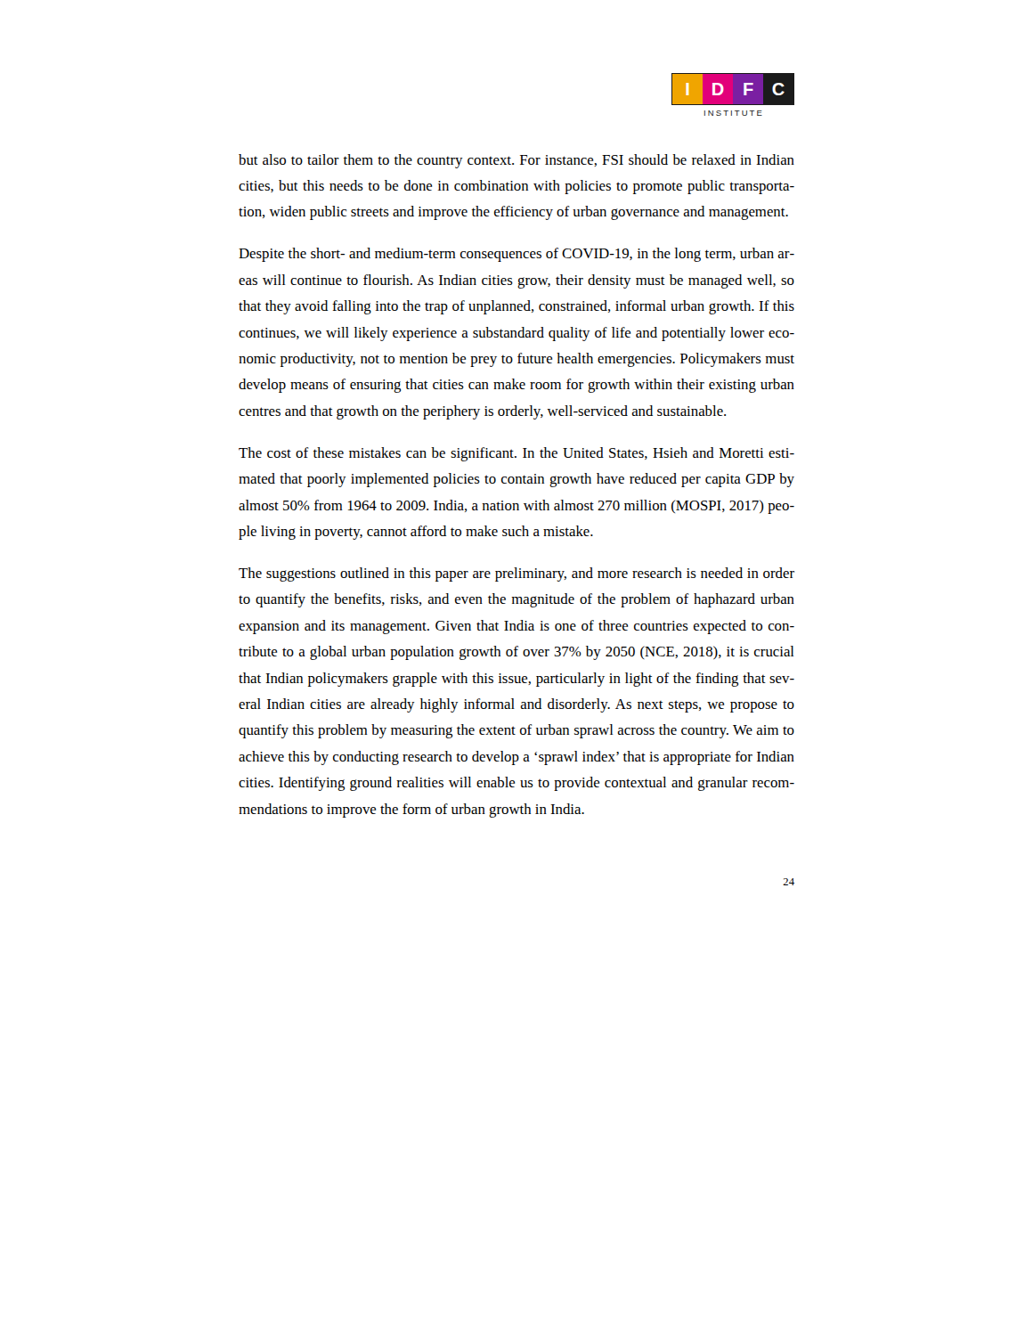IDFC
INSTITUTE
but also to tailor them to the country context. For instance, FSI should be relaxed in Indian cities, but this needs to be done in combination with policies to promote public transportation, widen public streets and improve the efficiency of urban governance and management.
Despite the short- and medium-term consequences of COVID-19, in the long term, urban areas will continue to flourish. As Indian cities grow, their density must be managed well, so that they avoid falling into the trap of unplanned, constrained, informal urban growth. If this continues, we will likely experience a substandard quality of life and potentially lower economic productivity, not to mention be prey to future health emergencies. Policymakers must develop means of ensuring that cities can make room for growth within their existing urban centres and that growth on the periphery is orderly, well-serviced and sustainable.
The cost of these mistakes can be significant. In the United States, Hsieh and Moretti estimated that poorly implemented policies to contain growth have reduced per capita GDP by almost 50% from 1964 to 2009. India, a nation with almost 270 million (MOSPI, 2017) people living in poverty, cannot afford to make such a mistake.
The suggestions outlined in this paper are preliminary, and more research is needed in order to quantify the benefits, risks, and even the magnitude of the problem of haphazard urban expansion and its management. Given that India is one of three countries expected to contribute to a global urban population growth of over 37% by 2050 (NCE, 2018), it is crucial that Indian policymakers grapple with this issue, particularly in light of the finding that several Indian cities are already highly informal and disorderly. As next steps, we propose to quantify this problem by measuring the extent of urban sprawl across the country. We aim to achieve this by conducting research to develop a ‘sprawl index’ that is appropriate for Indian cities. Identifying ground realities will enable us to provide contextual and granular recommendations to improve the form of urban growth in India.
24